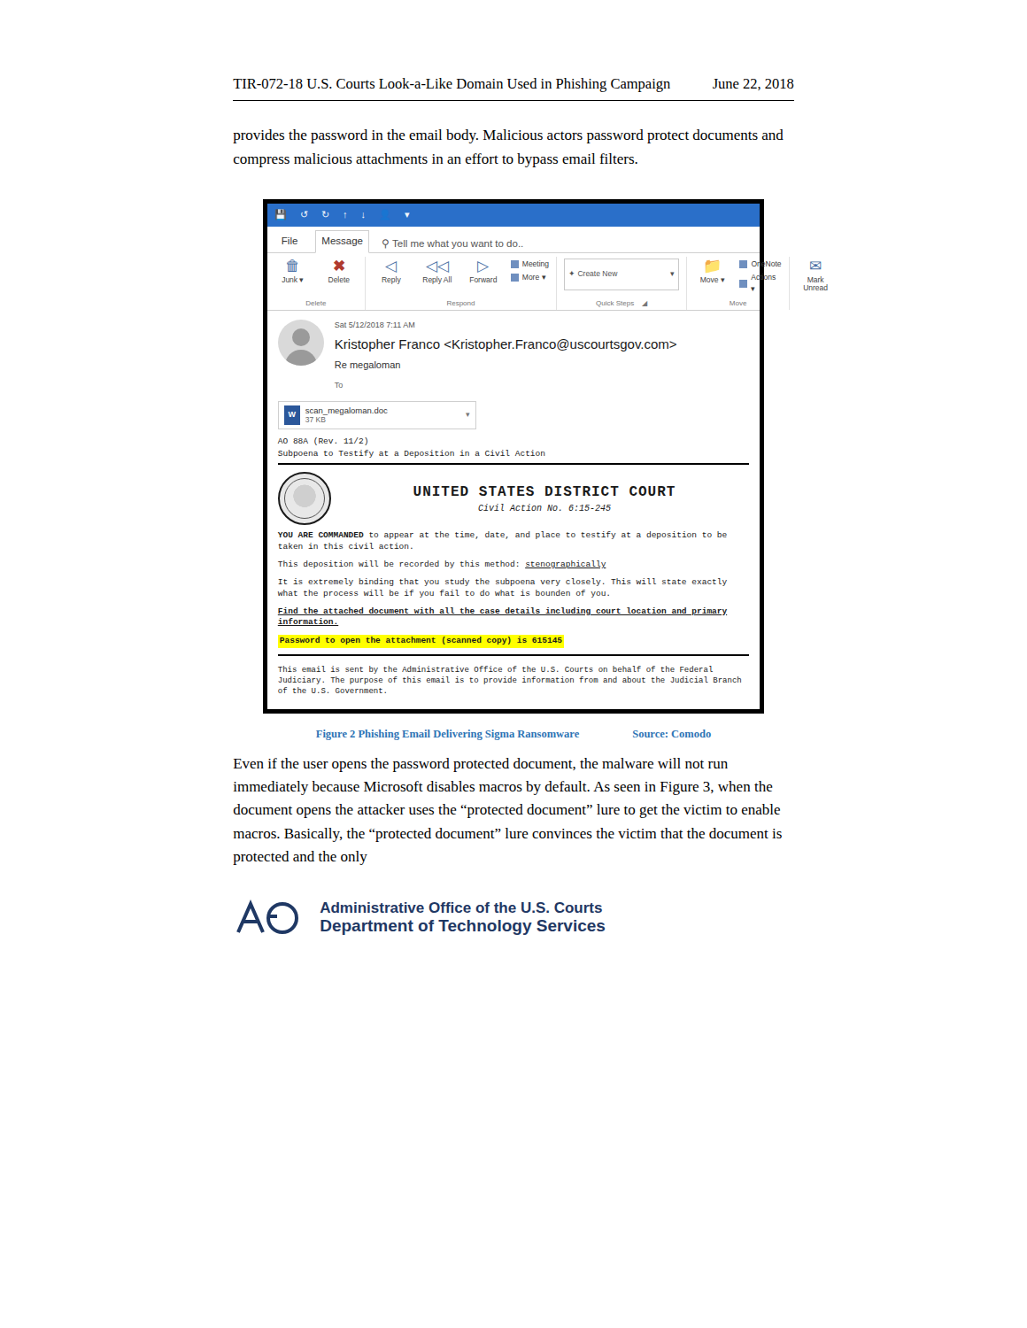TIR-072-18 U.S. Courts Look-a-Like Domain Used in Phishing Campaign
June 22, 2018
provides the password in the email body. Malicious actors password protect documents and compress malicious attachments in an effort to bypass email filters.
💾 ↺ ↻ ↑ ↓ 👤 ▾
File
Message
⚲ Tell me what you want to do..
🗑Junk ▾
✖Delete
Delete
◁Reply
◁◁Reply All
▷Forward
Meeting
More ▾
Respond
✦ Create New▾
Quick Steps ◢
📁Move ▾
OneNote
Actions ▾
Move
✉Mark Unread
Sat 5/12/2018 7:11 AM
Kristopher Franco <Kristopher.Franco@uscourtsgov.com>
Re megaloman
To
W
scan_megaloman.doc
37 KB
▾
AO 88A (Rev. 11/2)
Subpoena to Testify at a Deposition in a Civil Action
UNITED STATES DISTRICT COURT
Civil Action No. 6:15-245
YOU ARE COMMANDED to appear at the time, date, and place to testify at a deposition to be taken in this civil action.
This deposition will be recorded by this method: stenographically
It is extremely binding that you study the subpoena very closely. This will state exactly what the process will be if you fail to do what is bounden of you.
Find the attached document with all the case details including court location and primary information.
Password to open the attachment (scanned copy) is 615145
This email is sent by the Administrative Office of the U.S. Courts on behalf of the Federal Judiciary. The purpose of this email is to provide information from and about the Judicial Branch of the U.S. Government.
Figure 2 Phishing Email Delivering Sigma Ransomware Source: Comodo
Even if the user opens the password protected document, the malware will not run immediately because Microsoft disables macros by default. As seen in Figure 3, when the document opens the attacker uses the “protected document” lure to get the victim to enable macros. Basically, the “protected document” lure convinces the victim that the document is protected and the only
Administrative Office of the U.S. Courts
Department of Technology Services